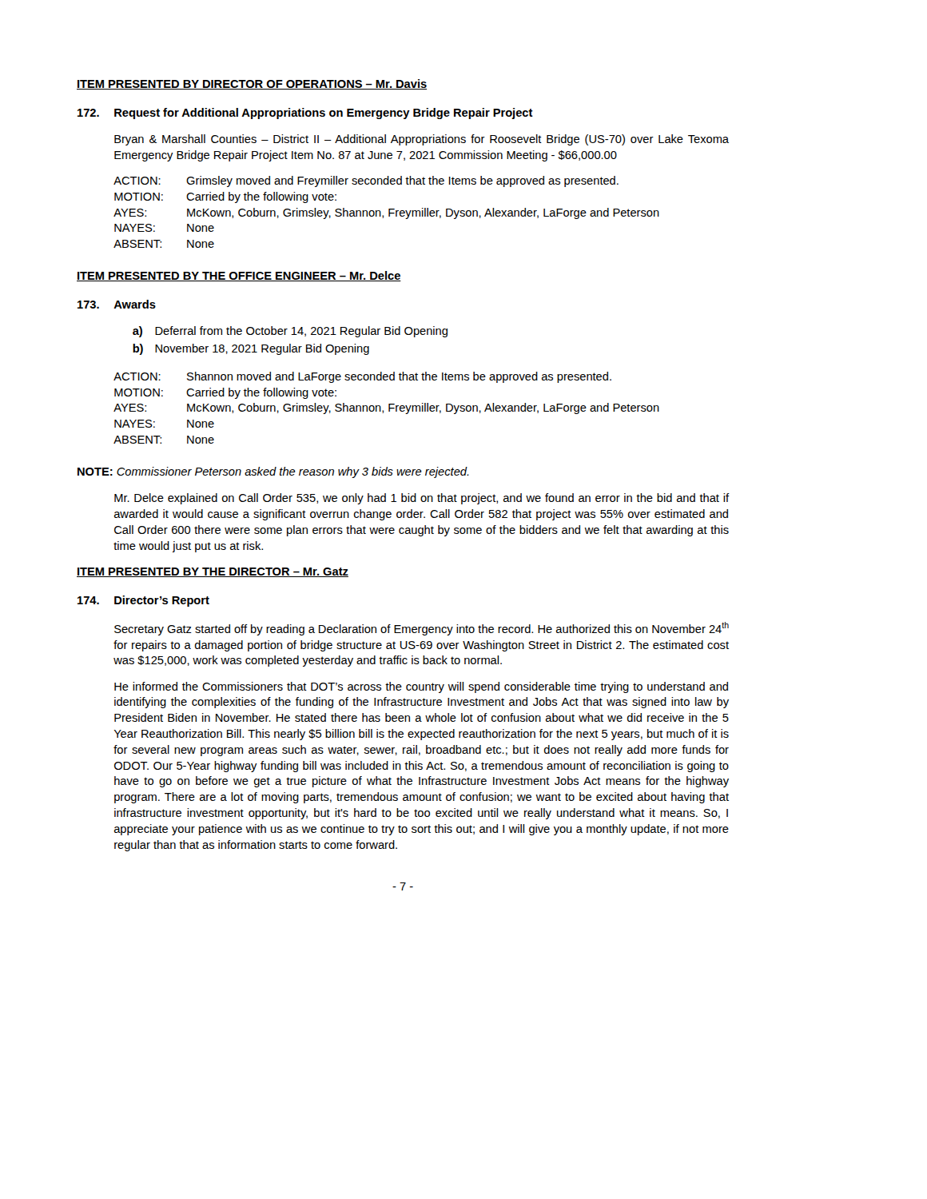ITEM PRESENTED BY DIRECTOR OF OPERATIONS – Mr. Davis
172. Request for Additional Appropriations on Emergency Bridge Repair Project
Bryan & Marshall Counties – District II – Additional Appropriations for Roosevelt Bridge (US-70) over Lake Texoma Emergency Bridge Repair Project Item No. 87 at June 7, 2021 Commission Meeting - $66,000.00
| ACTION: | Grimsley moved and Freymiller seconded that the Items be approved as presented. |
| MOTION: | Carried by the following vote: |
| AYES: | McKown, Coburn, Grimsley, Shannon, Freymiller, Dyson, Alexander, LaForge and Peterson |
| NAYES: | None |
| ABSENT: | None |
ITEM PRESENTED BY THE OFFICE ENGINEER – Mr. Delce
173. Awards
a) Deferral from the October 14, 2021 Regular Bid Opening
b) November 18, 2021 Regular Bid Opening
| ACTION: | Shannon moved and LaForge seconded that the Items be approved as presented. |
| MOTION: | Carried by the following vote: |
| AYES: | McKown, Coburn, Grimsley, Shannon, Freymiller, Dyson, Alexander, LaForge and Peterson |
| NAYES: | None |
| ABSENT: | None |
NOTE: Commissioner Peterson asked the reason why 3 bids were rejected.
Mr. Delce explained on Call Order 535, we only had 1 bid on that project, and we found an error in the bid and that if awarded it would cause a significant overrun change order. Call Order 582 that project was 55% over estimated and Call Order 600 there were some plan errors that were caught by some of the bidders and we felt that awarding at this time would just put us at risk.
ITEM PRESENTED BY THE DIRECTOR – Mr. Gatz
174. Director’s Report
Secretary Gatz started off by reading a Declaration of Emergency into the record. He authorized this on November 24th for repairs to a damaged portion of bridge structure at US-69 over Washington Street in District 2. The estimated cost was $125,000, work was completed yesterday and traffic is back to normal.
He informed the Commissioners that DOT’s across the country will spend considerable time trying to understand and identifying the complexities of the funding of the Infrastructure Investment and Jobs Act that was signed into law by President Biden in November. He stated there has been a whole lot of confusion about what we did receive in the 5 Year Reauthorization Bill. This nearly $5 billion bill is the expected reauthorization for the next 5 years, but much of it is for several new program areas such as water, sewer, rail, broadband etc.; but it does not really add more funds for ODOT. Our 5-Year highway funding bill was included in this Act. So, a tremendous amount of reconciliation is going to have to go on before we get a true picture of what the Infrastructure Investment Jobs Act means for the highway program. There are a lot of moving parts, tremendous amount of confusion; we want to be excited about having that infrastructure investment opportunity, but it's hard to be too excited until we really understand what it means. So, I appreciate your patience with us as we continue to try to sort this out; and I will give you a monthly update, if not more regular than that as information starts to come forward.
- 7 -